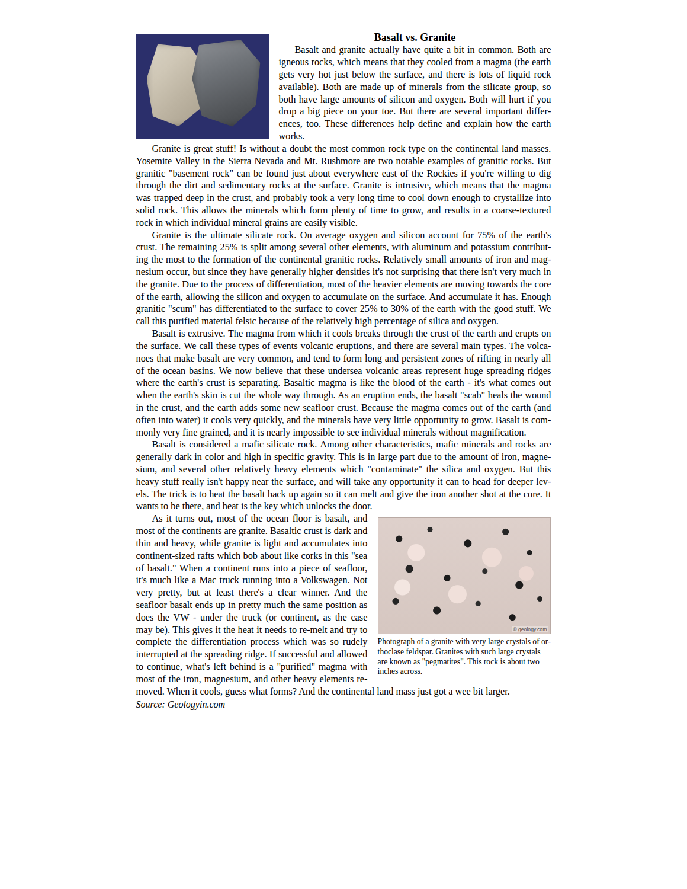Basalt vs. Granite
Basalt and granite actually have quite a bit in common. Both are igneous rocks, which means that they cooled from a magma (the earth gets very hot just below the surface, and there is lots of liquid rock available). Both are made up of minerals from the silicate group, so both have large amounts of silicon and oxygen. Both will hurt if you drop a big piece on your toe. But there are several important differences, too. These differences help define and explain how the earth works.
Granite is great stuff! Is without a doubt the most common rock type on the continental land masses. Yosemite Valley in the Sierra Nevada and Mt. Rushmore are two notable examples of granitic rocks. But granitic "basement rock" can be found just about everywhere east of the Rockies if you're willing to dig through the dirt and sedimentary rocks at the surface. Granite is intrusive, which means that the magma was trapped deep in the crust, and probably took a very long time to cool down enough to crystallize into solid rock. This allows the minerals which form plenty of time to grow, and results in a coarse-textured rock in which individual mineral grains are easily visible.
Granite is the ultimate silicate rock. On average oxygen and silicon account for 75% of the earth's crust. The remaining 25% is split among several other elements, with aluminum and potassium contributing the most to the formation of the continental granitic rocks. Relatively small amounts of iron and magnesium occur, but since they have generally higher densities it's not surprising that there isn't very much in the granite. Due to the process of differentiation, most of the heavier elements are moving towards the core of the earth, allowing the silicon and oxygen to accumulate on the surface. And accumulate it has. Enough granitic "scum" has differentiated to the surface to cover 25% to 30% of the earth with the good stuff. We call this purified material felsic because of the relatively high percentage of silica and oxygen.
Basalt is extrusive. The magma from which it cools breaks through the crust of the earth and erupts on the surface. We call these types of events volcanic eruptions, and there are several main types. The volcanoes that make basalt are very common, and tend to form long and persistent zones of rifting in nearly all of the ocean basins. We now believe that these undersea volcanic areas represent huge spreading ridges where the earth's crust is separating. Basaltic magma is like the blood of the earth - it's what comes out when the earth's skin is cut the whole way through. As an eruption ends, the basalt "scab" heals the wound in the crust, and the earth adds some new seafloor crust. Because the magma comes out of the earth (and often into water) it cools very quickly, and the minerals have very little opportunity to grow. Basalt is commonly very fine grained, and it is nearly impossible to see individual minerals without magnification.
Basalt is considered a mafic silicate rock. Among other characteristics, mafic minerals and rocks are generally dark in color and high in specific gravity. This is in large part due to the amount of iron, magnesium, and several other relatively heavy elements which "contaminate" the silica and oxygen. But this heavy stuff really isn't happy near the surface, and will take any opportunity it can to head for deeper levels. The trick is to heat the basalt back up again so it can melt and give the iron another shot at the core. It wants to be there, and heat is the key which unlocks the door.
Photograph of a granite with very large crystals of orthoclase feldspar. Granites with such large crystals are known as "pegmatites". This rock is about two inches across.
As it turns out, most of the ocean floor is basalt, and most of the continents are granite. Basaltic crust is dark and thin and heavy, while granite is light and accumulates into continent-sized rafts which bob about like corks in this "sea of basalt." When a continent runs into a piece of seafloor, it's much like a Mac truck running into a Volkswagen. Not very pretty, but at least there's a clear winner. And the seafloor basalt ends up in pretty much the same position as does the VW - under the truck (or continent, as the case may be). This gives it the heat it needs to re-melt and try to complete the differentiation process which was so rudely interrupted at the spreading ridge. If successful and allowed to continue, what's left behind is a "purified" magma with most of the iron, magnesium, and other heavy elements removed. When it cools, guess what forms? And the continental land mass just got a wee bit larger.
Source: Geologyin.com